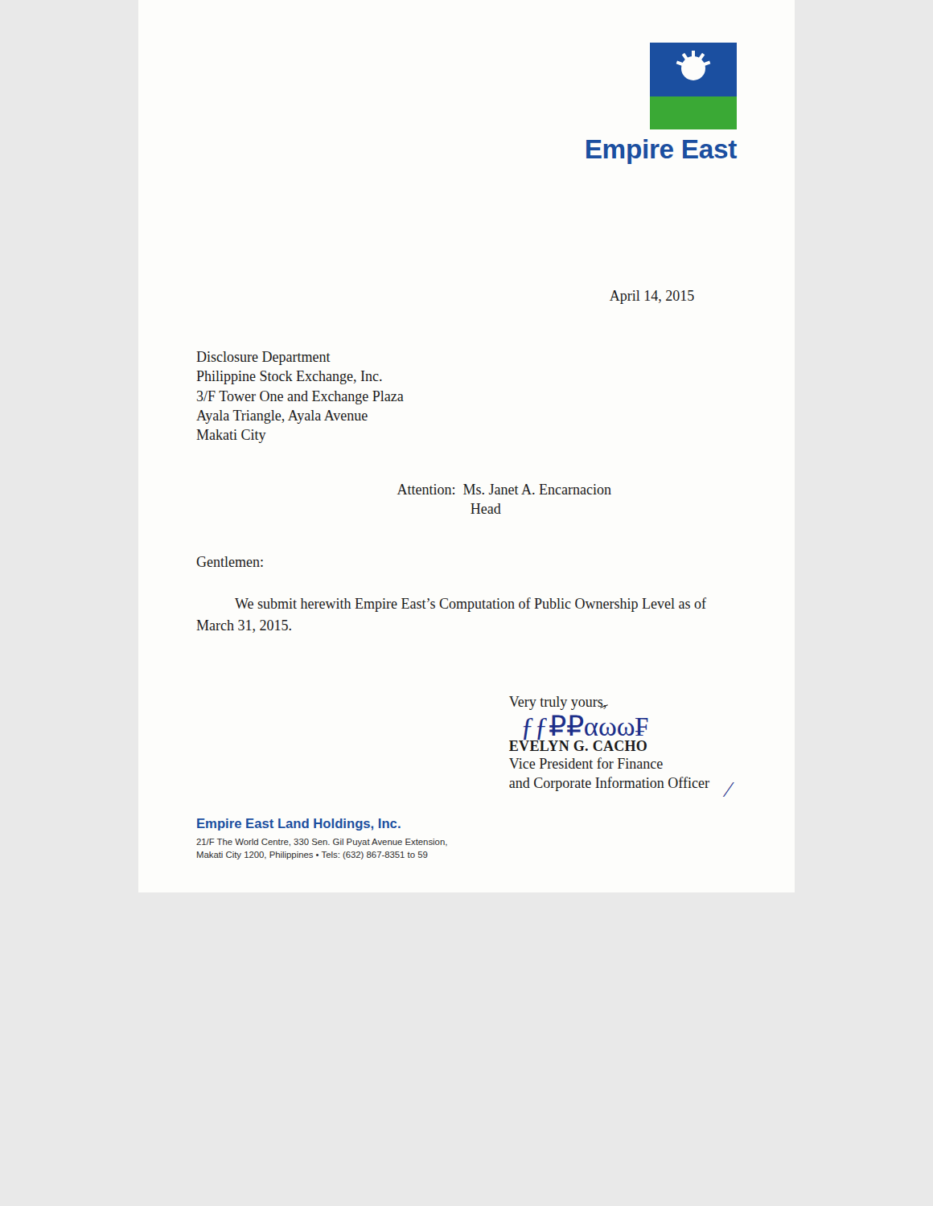Empire East
April 14, 2015
Disclosure Department
Philippine Stock Exchange, Inc.
3/F Tower One and Exchange Plaza
Ayala Triangle, Ayala Avenue
Makati City
Attention: Ms. Janet A. Encarnacion
Head
Gentlemen:
We submit herewith Empire East’s Computation of Public Ownership Level as of March 31, 2015.
Very truly yours ,
ƒƒ₽₽αωω₣
EVELYN G. CACHO
Vice President for Finance
and Corporate Information Officer⁄
Empire East Land Holdings, Inc.
21/F The World Centre, 330 Sen. Gil Puyat Avenue Extension,
Makati City 1200, Philippines • Tels: (632) 867-8351 to 59